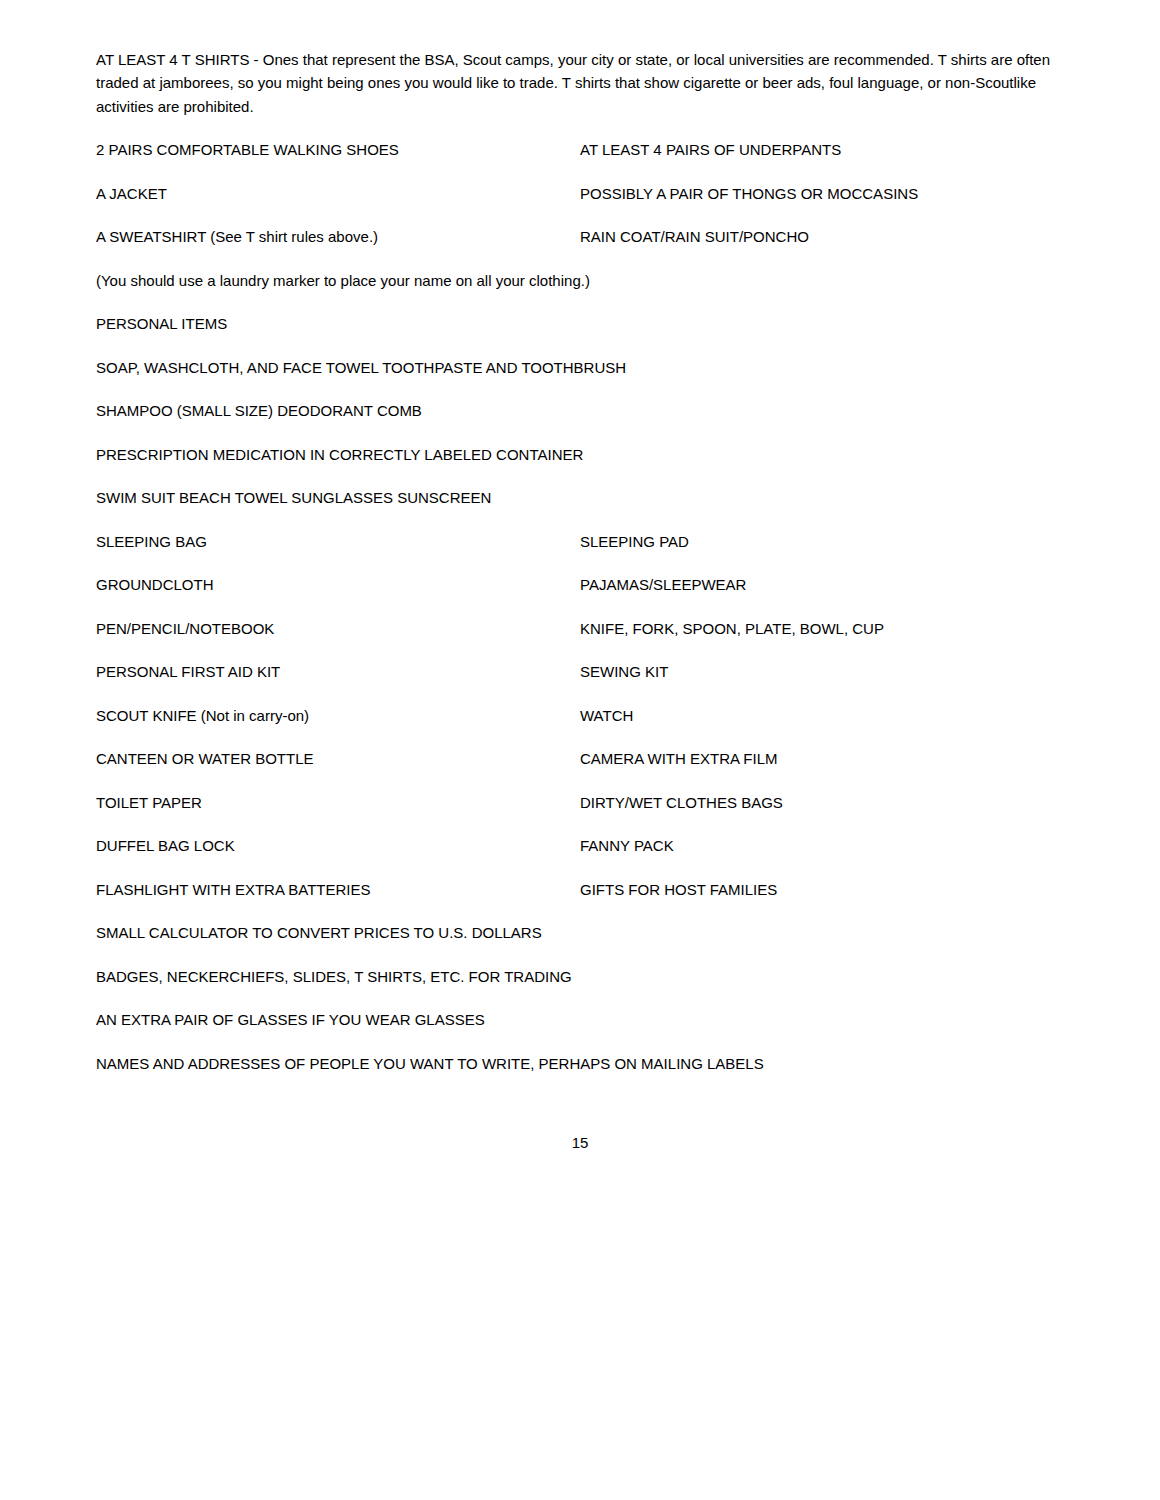AT LEAST 4 T SHIRTS - Ones that represent the BSA, Scout camps, your city or state, or local universities are recommended. T shirts are often traded at jamborees, so you might being ones you would like to trade. T shirts that show cigarette or beer ads, foul language, or non-Scoutlike activities are prohibited.
2 PAIRS COMFORTABLE WALKING SHOES
AT LEAST 4 PAIRS OF UNDERPANTS
A JACKET
POSSIBLY A PAIR OF THONGS OR MOCCASINS
A SWEATSHIRT (See T shirt rules above.)
RAIN COAT/RAIN SUIT/PONCHO
(You should use a laundry marker to place your name on all your clothing.)
PERSONAL ITEMS
SOAP, WASHCLOTH, AND FACE TOWEL TOOTHPASTE AND TOOTHBRUSH
SHAMPOO (SMALL SIZE) DEODORANT COMB
PRESCRIPTION MEDICATION IN CORRECTLY LABELED CONTAINER
SWIM SUIT BEACH TOWEL SUNGLASSES SUNSCREEN
SLEEPING BAG
SLEEPING PAD
GROUNDCLOTH
PAJAMAS/SLEEPWEAR
PEN/PENCIL/NOTEBOOK
KNIFE, FORK, SPOON, PLATE, BOWL, CUP
PERSONAL FIRST AID KIT
SEWING KIT
SCOUT KNIFE (Not in carry-on)
WATCH
CANTEEN OR WATER BOTTLE
CAMERA WITH EXTRA FILM
TOILET PAPER
DIRTY/WET CLOTHES BAGS
DUFFEL BAG LOCK
FANNY PACK
FLASHLIGHT WITH EXTRA BATTERIES
GIFTS FOR HOST FAMILIES
SMALL CALCULATOR TO CONVERT PRICES TO U.S. DOLLARS
BADGES, NECKERCHIEFS, SLIDES, T SHIRTS, ETC. FOR TRADING
AN EXTRA PAIR OF GLASSES IF YOU WEAR GLASSES
NAMES AND ADDRESSES OF PEOPLE YOU WANT TO WRITE, PERHAPS ON MAILING LABELS
15